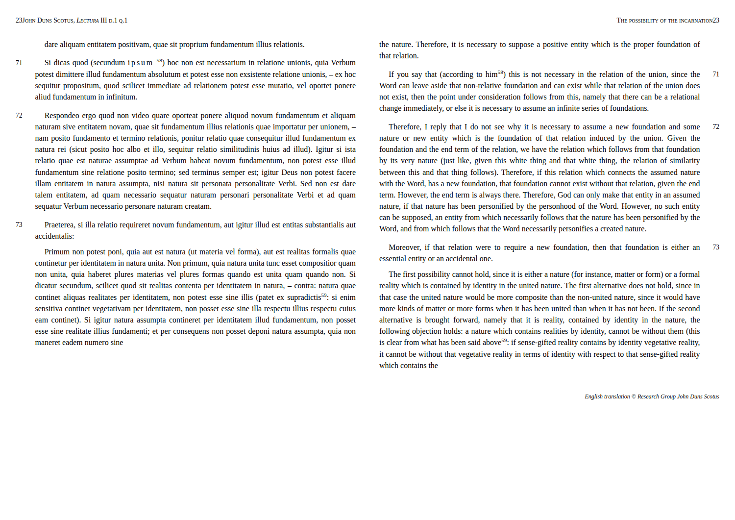23 John Duns Scotus, Lectura III d.1 q.1 The possibility of the incarnation 23
dare aliquam entitatem positivam, quae sit proprium fundamentum illius relationis.
71
Si dicas quod (secundum ipsum 58) hoc non est necessarium in relatione unionis, quia Verbum potest dimittere illud fundamentum absolutum et potest esse non exsistente relatione unionis, – ex hoc sequitur propositum, quod scilicet immediate ad relationem potest esse mutatio, vel oportet ponere aliud fundamentum in infinitum.
72
Respondeo ergo quod non video quare oporteat ponere aliquod novum fundamentum et aliquam naturam sive entitatem novam, quae sit fundamentum illius relationis quae importatur per unionem, – nam posito fundamento et termino relationis, ponitur relatio quae consequitur illud fundamentum ex natura rei (sicut posito hoc albo et illo, sequitur relatio similitudinis huius ad illud). Igitur si ista relatio quae est naturae assumptae ad Verbum habeat novum fundamentum, non potest esse illud fundamentum sine relatione posito termino; sed terminus semper est; igitur Deus non potest facere illam entitatem in natura assumpta, nisi natura sit personata personalitate Verbi. Sed non est dare talem entitatem, ad quam necessario sequatur naturam personari personalitate Verbi et ad quam sequatur Verbum necessario personare naturam creatam.
73
Praeterea, si illa relatio requireret novum fundamentum, aut igitur illud est entitas substantialis aut accidentalis:
Primum non potest poni, quia aut est natura (ut materia vel forma), aut est realitas formalis quae continetur per identitatem in natura unita. Non primum, quia natura unita tunc esset compositior quam non unita, quia haberet plures materias vel plures formas quando est unita quam quando non. Si dicatur secundum, scilicet quod sit realitas contenta per identitatem in natura, – contra: natura quae continet aliquas realitates per identitatem, non potest esse sine illis (patet ex supradictis59: si enim sensitiva continet vegetativam per identitatem, non posset esse sine illa respectu illius respectu cuius eam continet). Si igitur natura assumpta contineret per identitatem illud fundamentum, non posset esse sine realitate illius fundamenti; et per consequens non posset deponi natura assumpta, quia non maneret eadem numero sine
the nature. Therefore, it is necessary to suppose a positive entity which is the proper foundation of that relation.
71
If you say that (according to him58) this is not necessary in the relation of the union, since the Word can leave aside that non-relative foundation and can exist while that relation of the union does not exist, then the point under consideration follows from this, namely that there can be a relational change immediately, or else it is necessary to assume an infinite series of foundations.
72
Therefore, I reply that I do not see why it is necessary to assume a new foundation and some nature or new entity which is the foundation of that relation induced by the union. Given the foundation and the end term of the relation, we have the relation which follows from that foundation by its very nature (just like, given this white thing and that white thing, the relation of similarity between this and that thing follows). Therefore, if this relation which connects the assumed nature with the Word, has a new foundation, that foundation cannot exist without that relation, given the end term. However, the end term is always there. Therefore, God can only make that entity in an assumed nature, if that nature has been personified by the personhood of the Word. However, no such entity can be supposed, an entity from which necessarily follows that the nature has been personified by the Word, and from which follows that the Word necessarily personifies a created nature.
73
Moreover, if that relation were to require a new foundation, then that foundation is either an essential entity or an accidental one.
The first possibility cannot hold, since it is either a nature (for instance, matter or form) or a formal reality which is contained by identity in the united nature. The first alternative does not hold, since in that case the united nature would be more composite than the non-united nature, since it would have more kinds of matter or more forms when it has been united than when it has not been. If the second alternative is brought forward, namely that it is reality, contained by identity in the nature, the following objection holds: a nature which contains realities by identity, cannot be without them (this is clear from what has been said above59: if sense-gifted reality contains by identity vegetative reality, it cannot be without that vegetative reality in terms of identity with respect to that sense-gifted reality which contains the
English translation © Research Group John Duns Scotus